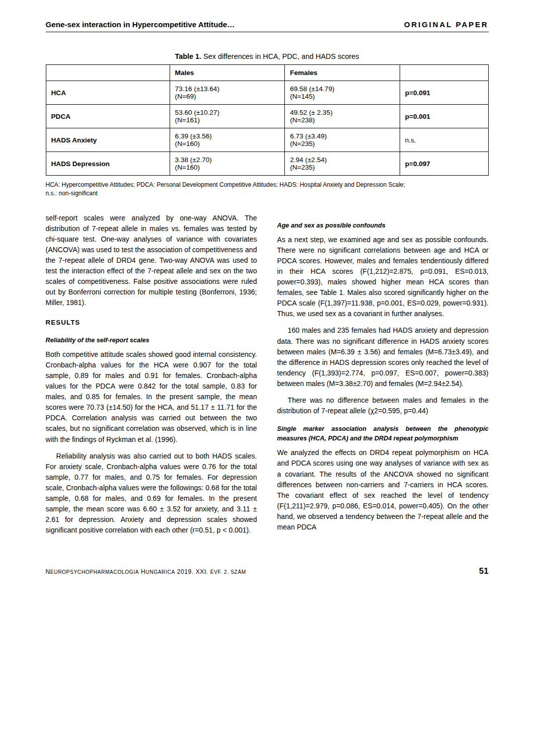Gene-sex interaction in Hypercompetitive Attitude…
ORIGINAL PAPER
Table 1. Sex differences in HCA, PDC, and HADS scores
| | Males | Females | |
| --- | --- | --- | --- |
| HCA | 73.16 (±13.64) (N=69) | 69.58 (±14.79) (N=145) | p=0.091 |
| PDCA | 53.60 (±10.27) (N=161) | 49.52 (± 2.35) (N=238) | p=0.001 |
| HADS Anxiety | 6.39 (±3.56) (N=160) | 6.73 (±3.49) (N=235) | n.s. |
| HADS Depression | 3.38 (±2.70) (N=160) | 2.94 (±2.54) (N=235) | p=0.097 |
HCA: Hypercompetitive Attitudes; PDCA: Personal Development Competitive Attitudes; HADS: Hospital Anxiety and Depression Scale;
n.s.: non-significant
self-report scales were analyzed by one-way ANOVA. The distribution of 7-repeat allele in males vs. females was tested by chi-square test. One-way analyses of variance with covariates (ANCOVA) was used to test the association of competitiveness and the 7-repeat allele of DRD4 gene. Two-way ANOVA was used to test the interaction effect of the 7-repeat allele and sex on the two scales of competitiveness. False positive associations were ruled out by Bonferroni correction for multiple testing (Bonferroni, 1936; Miller, 1981).
RESULTS
Reliability of the self-report scales
Both competitive attitude scales showed good internal consistency. Cronbach-alpha values for the HCA were 0.907 for the total sample, 0.89 for males and 0.91 for females. Cronbach-alpha values for the PDCA were 0.842 for the total sample, 0.83 for males, and 0.85 for females. In the present sample, the mean scores were 70.73 (±14.50) for the HCA, and 51.17 ± 11.71 for the PDCA. Correlation analysis was carried out between the two scales, but no significant correlation was observed, which is in line with the findings of Ryckman et al. (1996).
Reliability analysis was also carried out to both HADS scales. For anxiety scale, Cronbach-alpha values were 0.76 for the total sample, 0.77 for males, and 0.75 for females. For depression scale, Cronbach-alpha values were the followings: 0.68 for the total sample, 0.68 for males, and 0.69 for females. In the present sample, the mean score was 6.60 ± 3.52 for anxiety, and 3.11 ± 2.61 for depression. Anxiety and depression scales showed significant positive correlation with each other (r=0.51, p < 0.001).
Age and sex as possible confounds
As a next step, we examined age and sex as possible confounds. There were no significant correlations between age and HCA or PDCA scores. However, males and females tendentiously differed in their HCA scores (F(1,212)=2.875, p=0.091, ES=0.013, power=0.393), males showed higher mean HCA scores than females, see Table 1. Males also scored significantly higher on the PDCA scale (F(1,397)=11.938, p=0.001, ES=0.029, power=0.931). Thus, we used sex as a covariant in further analyses.
160 males and 235 females had HADS anxiety and depression data. There was no significant difference in HADS anxiety scores between males (M=6.39 ± 3.56) and females (M=6.73±3.49), and the difference in HADS depression scores only reached the level of tendency (F(1,393)=2.774, p=0.097, ES=0.007, power=0.383) between males (M=3.38±2.70) and females (M=2.94±2.54).
There was no difference between males and females in the distribution of 7-repeat allele (χ2=0.595, p=0.44)
Single marker association analysis between the phenotypic measures (HCA, PDCA) and the DRD4 repeat polymorphism
We analyzed the effects on DRD4 repeat polymorphism on HCA and PDCA scores using one way analyses of variance with sex as a covariant. The results of the ANCOVA showed no significant differences between non-carriers and 7-carriers in HCA scores. The covariant effect of sex reached the level of tendency (F(1,211)=2.979, p=0.086, ES=0.014, power=0.405). On the other hand, we observed a tendency between the 7-repeat allele and the mean PDCA
NEUROPSYCHOPHARMACOLOGIA HUNGARICA 2019. XXI. ÉVF. 2. SZÁM
51